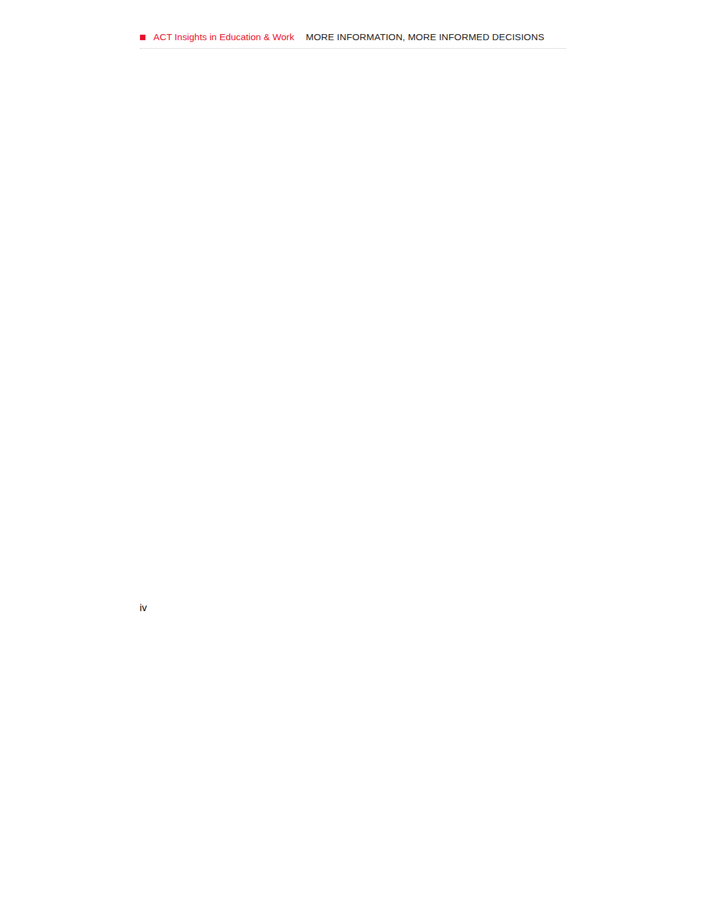ACT Insights in Education & Work MORE INFORMATION, MORE INFORMED DECISIONS
iv